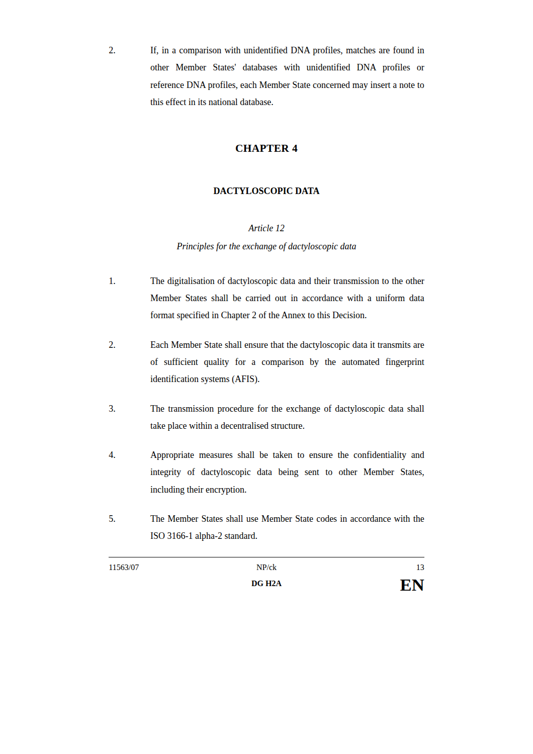2.
If, in a comparison with unidentified DNA profiles, matches are found in other Member States' databases with unidentified DNA profiles or reference DNA profiles, each Member State concerned may insert a note to this effect in its national database.
CHAPTER 4
DACTYLOSCOPIC DATA
Article 12
Principles for the exchange of dactyloscopic data
1.
The digitalisation of dactyloscopic data and their transmission to the other Member States shall be carried out in accordance with a uniform data format specified in Chapter 2 of the Annex to this Decision.
2.
Each Member State shall ensure that the dactyloscopic data it transmits are of sufficient quality for a comparison by the automated fingerprint identification systems (AFIS).
3.
The transmission procedure for the exchange of dactyloscopic data shall take place within a decentralised structure.
4.
Appropriate measures shall be taken to ensure the confidentiality and integrity of dactyloscopic data being sent to other Member States, including their encryption.
5.
The Member States shall use Member State codes in accordance with the ISO 3166-1 alpha-2 standard.
11563/07
NP/ck DG H2A
13 EN